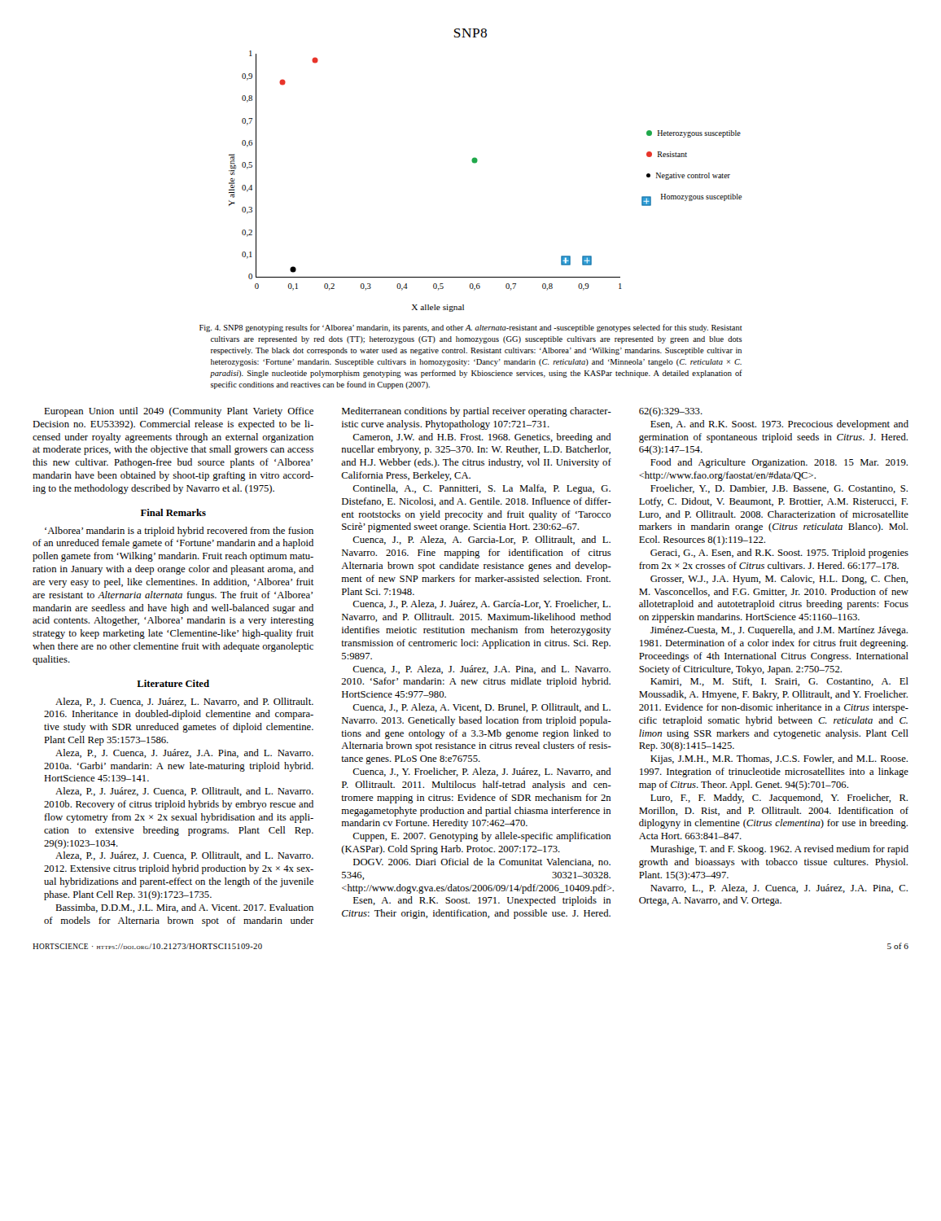SNP8
Y allele signal
1 0,9 0,8 0,7 0,6 0,5 0,4 0,3 0,2 0,1 0 0 0,1 0,2 0,3 0,4 0,5 0,6 0,7 0,8 0,9 1
X allele signal
Heterozygous susceptible
Resistant
Negative control water
Homozygous susceptible
Fig. 4. SNP8 genotyping results for ‘Alborea’ mandarin, its parents, and other A. alternata-resistant and -susceptible genotypes selected for this study. Resistant cultivars are represented by red dots (TT); heterozygous (GT) and homozygous (GG) susceptible cultivars are represented by green and blue dots respectively. The black dot corresponds to water used as negative control. Resistant cultivars: ‘Alborea’ and ‘Wilking’ mandarins. Susceptible cultivar in heterozygosis: ‘Fortune’ mandarin. Susceptible cultivars in homozygosity: ‘Dancy’ mandarin (C. reticulata) and ‘Minneola’ tangelo (C. reticulata × C. paradisi). Single nucleotide polymorphism genotyping was performed by Kbioscience services, using the KASPar technique. A detailed explanation of specific conditions and reactives can be found in Cuppen (2007).
European Union until 2049 (Community Plant Variety Office Decision no. EU53392). Commercial release is expected to be licensed under royalty agreements through an external organization at moderate prices, with the objective that small growers can access this new cultivar. Pathogen-free bud source plants of ‘Alborea’ mandarin have been obtained by shoot-tip grafting in vitro according to the methodology described by Navarro et al. (1975).
Final Remarks
‘Alborea’ mandarin is a triploid hybrid recovered from the fusion of an unreduced female gamete of ‘Fortune’ mandarin and a haploid pollen gamete from ‘Wilking’ mandarin. Fruit reach optimum maturation in January with a deep orange color and pleasant aroma, and are very easy to peel, like clementines. In addition, ‘Alborea’ fruit are resistant to Alternaria alternata fungus. The fruit of ‘Alborea’ mandarin are seedless and have high and well-balanced sugar and acid contents. Altogether, ‘Alborea’ mandarin is a very interesting strategy to keep marketing late ‘Clementine-like’ high-quality fruit when there are no other clementine fruit with adequate organoleptic qualities.
Literature Cited
Aleza, P., J. Cuenca, J. Juárez, L. Navarro, and P. Ollitrault. 2016. Inheritance in doubled-diploid clementine and comparative study with SDR unreduced gametes of diploid clementine. Plant Cell Rep 35:1573–1586.
Aleza, P., J. Cuenca, J. Juárez, J.A. Pina, and L. Navarro. 2010a. ‘Garbi’ mandarin: A new late-maturing triploid hybrid. HortScience 45:139–141.
Aleza, P., J. Juárez, J. Cuenca, P. Ollitrault, and L. Navarro. 2010b. Recovery of citrus triploid hybrids by embryo rescue and flow cytometry from 2x × 2x sexual hybridisation and its application to extensive breeding programs. Plant Cell Rep. 29(9):1023–1034.
Aleza, P., J. Juárez, J. Cuenca, P. Ollitrault, and L. Navarro. 2012. Extensive citrus triploid hybrid production by 2x × 4x sexual hybridizations and parent-effect on the length of the juvenile phase. Plant Cell Rep. 31(9):1723–1735.
Bassimba, D.D.M., J.L. Mira, and A. Vicent. 2017. Evaluation of models for Alternaria brown spot of mandarin under Mediterranean conditions by partial receiver operating characteristic curve analysis. Phytopathology 107:721–731.
Cameron, J.W. and H.B. Frost. 1968. Genetics, breeding and nucellar embryony, p. 325–370. In: W. Reuther, L.D. Batcherlor, and H.J. Webber (eds.). The citrus industry, vol II. University of California Press, Berkeley, CA.
Continella, A., C. Pannitteri, S. La Malfa, P. Legua, G. Distefano, E. Nicolosi, and A. Gentile. 2018. Influence of different rootstocks on yield precocity and fruit quality of ‘Tarocco Scirè’ pigmented sweet orange. Scientia Hort. 230:62–67.
Cuenca, J., P. Aleza, A. Garcia-Lor, P. Ollitrault, and L. Navarro. 2016. Fine mapping for identification of citrus Alternaria brown spot candidate resistance genes and development of new SNP markers for marker-assisted selection. Front. Plant Sci. 7:1948.
Cuenca, J., P. Aleza, J. Juárez, A. García-Lor, Y. Froelicher, L. Navarro, and P. Ollitrault. 2015. Maximum-likelihood method identifies meiotic restitution mechanism from heterozygosity transmission of centromeric loci: Application in citrus. Sci. Rep. 5:9897.
Cuenca, J., P. Aleza, J. Juárez, J.A. Pina, and L. Navarro. 2010. ‘Safor’ mandarin: A new citrus midlate triploid hybrid. HortScience 45:977–980.
Cuenca, J., P. Aleza, A. Vicent, D. Brunel, P. Ollitrault, and L. Navarro. 2013. Genetically based location from triploid populations and gene ontology of a 3.3-Mb genome region linked to Alternaria brown spot resistance in citrus reveal clusters of resistance genes. PLoS One 8:e76755.
Cuenca, J., Y. Froelicher, P. Aleza, J. Juárez, L. Navarro, and P. Ollitrault. 2011. Multilocus half-tetrad analysis and centromere mapping in citrus: Evidence of SDR mechanism for 2n megagametophyte production and partial chiasma interference in mandarin cv Fortune. Heredity 107:462–470.
Cuppen, E. 2007. Genotyping by allele-specific amplification (KASPar). Cold Spring Harb. Protoc. 2007:172–173.
DOGV. 2006. Diari Oficial de la Comunitat Valenciana, no. 5346, 30321–30328. <http://www.dogv.gva.es/datos/2006/09/14/pdf/2006_10409.pdf>.
Esen, A. and R.K. Soost. 1971. Unexpected triploids in Citrus: Their origin, identification, and possible use. J. Hered. 62(6):329–333.
Esen, A. and R.K. Soost. 1973. Precocious development and germination of spontaneous triploid seeds in Citrus. J. Hered. 64(3):147–154.
Food and Agriculture Organization. 2018. 15 Mar. 2019. <http://www.fao.org/faostat/en/#data/QC>.
Froelicher, Y., D. Dambier, J.B. Bassene, G. Costantino, S. Lotfy, C. Didout, V. Beaumont, P. Brottier, A.M. Risterucci, F. Luro, and P. Ollitrault. 2008. Characterization of microsatellite markers in mandarin orange (Citrus reticulata Blanco). Mol. Ecol. Resources 8(1):119–122.
Geraci, G., A. Esen, and R.K. Soost. 1975. Triploid progenies from 2x × 2x crosses of Citrus cultivars. J. Hered. 66:177–178.
Grosser, W.J., J.A. Hyum, M. Calovic, H.L. Dong, C. Chen, M. Vasconcellos, and F.G. Gmitter, Jr. 2010. Production of new allotetraploid and autotetraploid citrus breeding parents: Focus on zipperskin mandarins. HortScience 45:1160–1163.
Jiménez-Cuesta, M., J. Cuquerella, and J.M. Martínez Jávega. 1981. Determination of a color index for citrus fruit degreening. Proceedings of 4th International Citrus Congress. International Society of Citriculture, Tokyo, Japan. 2:750–752.
Kamiri, M., M. Stift, I. Srairi, G. Costantino, A. El Moussadik, A. Hmyene, F. Bakry, P. Ollitrault, and Y. Froelicher. 2011. Evidence for non-disomic inheritance in a Citrus interspecific tetraploid somatic hybrid between C. reticulata and C. limon using SSR markers and cytogenetic analysis. Plant Cell Rep. 30(8):1415–1425.
Kijas, J.M.H., M.R. Thomas, J.C.S. Fowler, and M.L. Roose. 1997. Integration of trinucleotide microsatellites into a linkage map of Citrus. Theor. Appl. Genet. 94(5):701–706.
Luro, F., F. Maddy, C. Jacquemond, Y. Froelicher, R. Morillon, D. Rist, and P. Ollitrault. 2004. Identification of diplogyny in clementine (Citrus clementina) for use in breeding. Acta Hort. 663:841–847.
Murashige, T. and F. Skoog. 1962. A revised medium for rapid growth and bioassays with tobacco tissue cultures. Physiol. Plant. 15(3):473–497.
Navarro, L., P. Aleza, J. Cuenca, J. Juárez, J.A. Pina, C. Ortega, A. Navarro, and V. Ortega.
HORTSCIENCE · https://doi.org/10.21273/HORTSCI15109-20
5 of 6